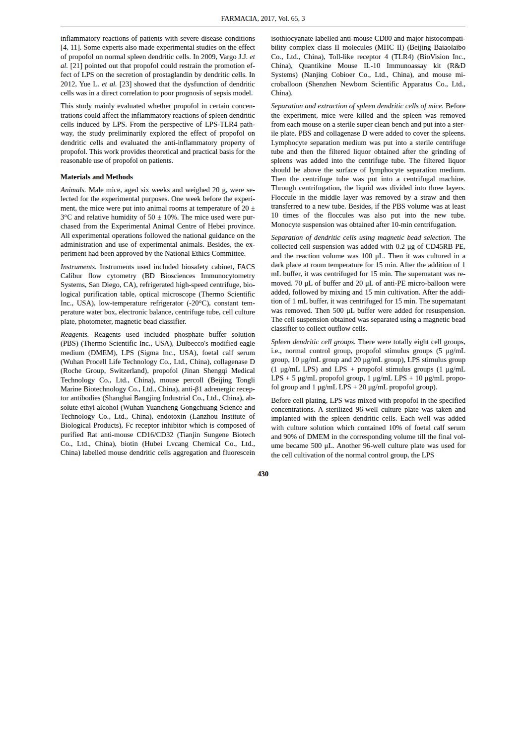FARMACIA, 2017, Vol. 65, 3
inflammatory reactions of patients with severe disease conditions [4, 11]. Some experts also made experimental studies on the effect of propofol on normal spleen dendritic cells. In 2009, Vargo J.J. et al. [21] pointed out that propofol could restrain the promotion effect of LPS on the secretion of prostaglandin by dendritic cells. In 2012, Yue L. et al. [23] showed that the dysfunction of dendritic cells was in a direct correlation to poor prognosis of sepsis model.
This study mainly evaluated whether propofol in certain concentrations could affect the inflammatory reactions of spleen dendritic cells induced by LPS. From the perspective of LPS-TLR4 pathway, the study preliminarily explored the effect of propofol on dendritic cells and evaluated the anti-inflammatory property of propofol. This work provides theoretical and practical basis for the reasonable use of propofol on patients.
Materials and Methods
Animals. Male mice, aged six weeks and weighed 20 g, were selected for the experimental purposes. One week before the experiment, the mice were put into animal rooms at temperature of 20 ± 3°C and relative humidity of 50 ± 10%. The mice used were purchased from the Experimental Animal Centre of Hebei province. All experimental operations followed the national guidance on the administration and use of experimental animals. Besides, the experiment had been approved by the National Ethics Committee.
Instruments. Instruments used included biosafety cabinet, FACS Calibur flow cytometry (BD Biosciences Immunocytometry Systems, San Diego, CA), refrigerated high-speed centrifuge, biological purification table, optical microscope (Thermo Scientific Inc., USA), low-temperature refrigerator (-20°C), constant temperature water box, electronic balance, centrifuge tube, cell culture plate, photometer, magnetic bead classifier.
Reagents. Reagents used included phosphate buffer solution (PBS) (Thermo Scientific Inc., USA), Dulbecco's modified eagle medium (DMEM), LPS (Sigma Inc., USA), foetal calf serum (Wuhan Procell Life Technology Co., Ltd., China), collagenase D (Roche Group, Switzerland), propofol (Jinan Shengqi Medical Technology Co., Ltd., China), mouse percoll (Beijing Tongli Marine Biotechnology Co., Ltd., China), anti-β1 adrenergic receptor antibodies (Shanghai Bangjing Industrial Co., Ltd., China), absolute ethyl alcohol (Wuhan Yuancheng Gongchuang Science and Technology Co., Ltd., China), endotoxin (Lanzhou Institute of Biological Products), Fc receptor inhibitor which is composed of purified Rat anti-mouse CD16/CD32 (Tianjin Sungene Biotech Co., Ltd., China), biotin (Hubei Lvcang Chemical Co., Ltd., China) labelled mouse dendritic cells aggregation and fluorescein isothiocyanate labelled anti-mouse CD80 and major histocompatibility complex class II molecules (MHC II) (Beijing Baiaolaibo Co., Ltd., China), Toll-like receptor 4 (TLR4) (BioVision Inc., China), Quantikine Mouse IL-10 Immunoassay kit (R&D Systems) (Nanjing Cobioer Co., Ltd., China), and mouse microballoon (Shenzhen Newborn Scientific Apparatus Co., Ltd., China).
Separation and extraction of spleen dendritic cells of mice. Before the experiment, mice were killed and the spleen was removed from each mouse on a sterile super clean bench and put into a sterile plate. PBS and collagenase D were added to cover the spleens. Lymphocyte separation medium was put into a sterile centrifuge tube and then the filtered liquor obtained after the grinding of spleens was added into the centrifuge tube. The filtered liquor should be above the surface of lymphocyte separation medium. Then the centrifuge tube was put into a centrifugal machine. Through centrifugation, the liquid was divided into three layers. Floccule in the middle layer was removed by a straw and then transferred to a new tube. Besides, if the PBS volume was at least 10 times of the floccules was also put into the new tube. Monocyte suspension was obtained after 10-min centrifugation.
Separation of dendritic cells using magnetic bead selection. The collected cell suspension was added with 0.2 μg of CD45RB PE, and the reaction volume was 100 μL. Then it was cultured in a dark place at room temperature for 15 min. After the addition of 1 mL buffer, it was centrifuged for 15 min. The supernatant was removed. 70 μL of buffer and 20 μL of anti-PE micro-balloon were added, followed by mixing and 15 min cultivation. After the addition of 1 mL buffer, it was centrifuged for 15 min. The supernatant was removed. Then 500 μL buffer were added for resuspension. The cell suspension obtained was separated using a magnetic bead classifier to collect outflow cells.
Spleen dendritic cell groups. There were totally eight cell groups, i.e., normal control group, propofol stimulus groups (5 μg/mL group, 10 μg/mL group and 20 μg/mL group), LPS stimulus group (1 μg/mL LPS) and LPS + propofol stimulus groups (1 μg/mL LPS + 5 μg/mL propofol group, 1 μg/mL LPS + 10 μg/mL propofol group and 1 μg/mL LPS + 20 μg/mL propofol group).
Before cell plating, LPS was mixed with propofol in the specified concentrations. A sterilized 96-well culture plate was taken and implanted with the spleen dendritic cells. Each well was added with culture solution which contained 10% of foetal calf serum and 90% of DMEM in the corresponding volume till the final volume became 500 μL. Another 96-well culture plate was used for the cell cultivation of the normal control group, the LPS
430